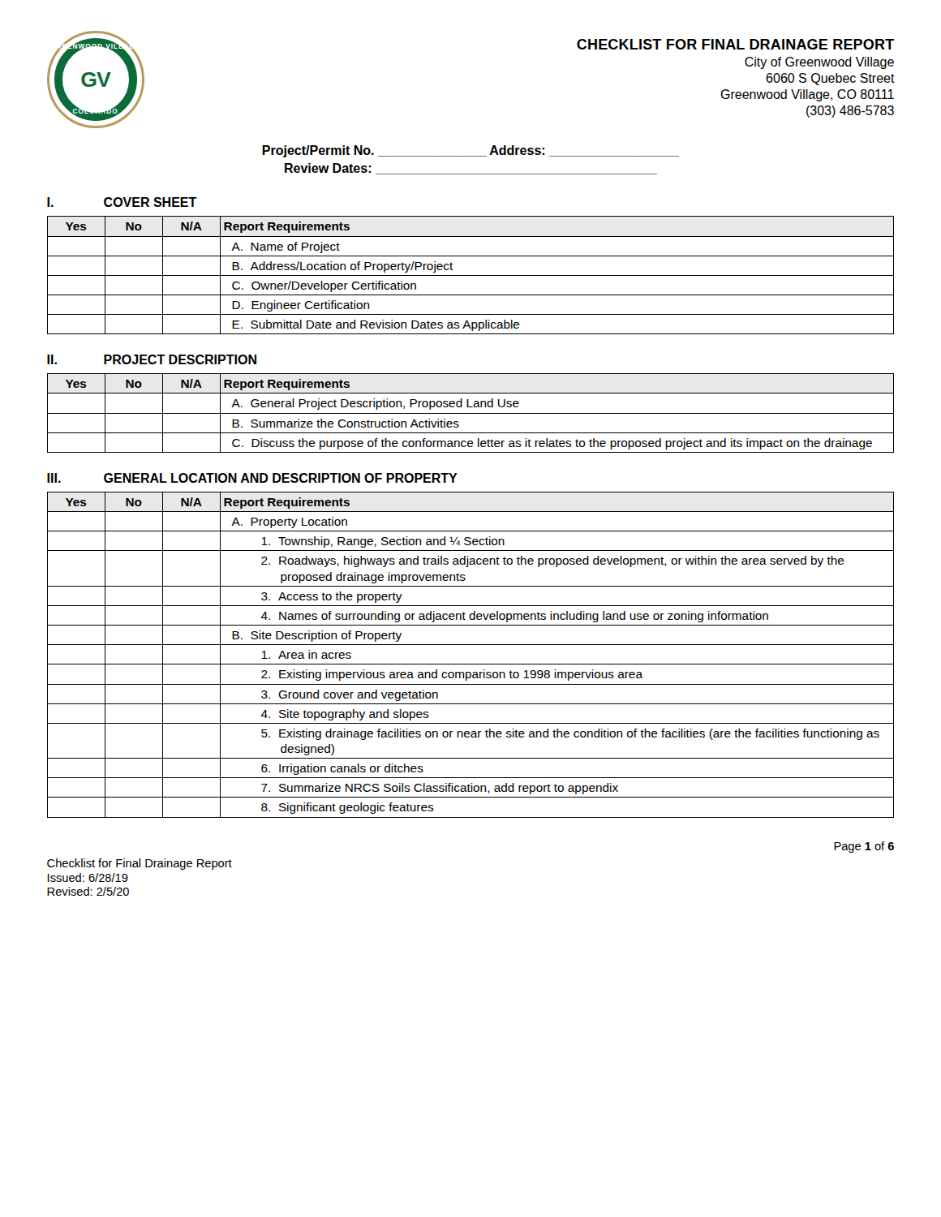GREENWOOD VILLAGE
GV
COLORADO
CHECKLIST FOR FINAL DRAINAGE REPORT
City of Greenwood Village
6060 S Quebec Street
Greenwood Village, CO 80111
(303) 486-5783
Project/Permit No. _______________ Address: __________________
Review Dates: _______________________________________
I. COVER SHEET
| Yes | No | N/A | Report Requirements |
| --- | --- | --- | --- |
| | | | A. Name of Project |
| | | | B. Address/Location of Property/Project |
| | | | C. Owner/Developer Certification |
| | | | D. Engineer Certification |
| | | | E. Submittal Date and Revision Dates as Applicable |
II. PROJECT DESCRIPTION
| Yes | No | N/A | Report Requirements |
| --- | --- | --- | --- |
| | | | A. General Project Description, Proposed Land Use |
| | | | B. Summarize the Construction Activities |
| | | | C. Discuss the purpose of the conformance letter as it relates to the proposed project and its impact on the drainage |
III. GENERAL LOCATION AND DESCRIPTION OF PROPERTY
| Yes | No | N/A | Report Requirements |
| --- | --- | --- | --- |
| | | | A. Property Location |
| | | | 1. Township, Range, Section and ¼ Section |
| | | | 2. Roadways, highways and trails adjacent to the proposed development, or within the area served by the proposed drainage improvements |
| | | | 3. Access to the property |
| | | | 4. Names of surrounding or adjacent developments including land use or zoning information |
| | | | B. Site Description of Property |
| | | | 1. Area in acres |
| | | | 2. Existing impervious area and comparison to 1998 impervious area |
| | | | 3. Ground cover and vegetation |
| | | | 4. Site topography and slopes |
| | | | 5. Existing drainage facilities on or near the site and the condition of the facilities (are the facilities functioning as designed) |
| | | | 6. Irrigation canals or ditches |
| | | | 7. Summarize NRCS Soils Classification, add report to appendix |
| | | | 8. Significant geologic features |
Page 1 of 6
Checklist for Final Drainage Report
Issued: 6/28/19
Revised: 2/5/20